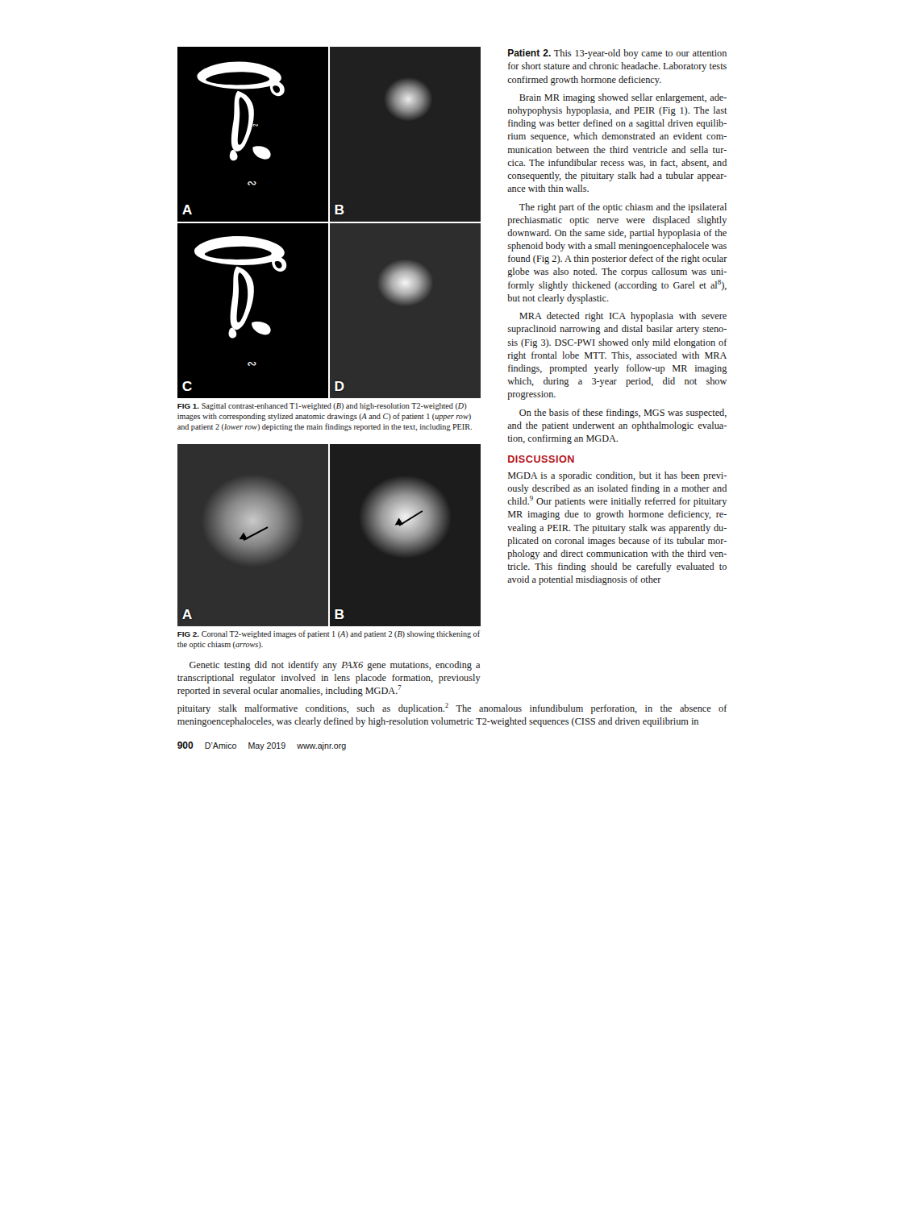∾
∾
A
B
∾
C
D
FIG 1. Sagittal contrast-enhanced T1-weighted (B) and high-resolution T2-weighted (D) images with corresponding stylized anatomic drawings (A and C) of patient 1 (upper row) and patient 2 (lower row) depicting the main findings reported in the text, including PEIR.
A
B
FIG 2. Coronal T2-weighted images of patient 1 (A) and patient 2 (B) showing thickening of the optic chiasm (arrows).
Genetic testing did not identify any PAX6 gene mutations, encoding a transcriptional regulator involved in lens placode formation, previously reported in several ocular anomalies, including MGDA.7
Patient 2. This 13-year-old boy came to our attention for short stature and chronic headache. Laboratory tests confirmed growth hormone deficiency.
Brain MR imaging showed sellar enlargement, adenohypophysis hypoplasia, and PEIR (Fig 1). The last finding was better defined on a sagittal driven equilibrium sequence, which demonstrated an evident communication between the third ventricle and sella turcica. The infundibular recess was, in fact, absent, and consequently, the pituitary stalk had a tubular appearance with thin walls.
The right part of the optic chiasm and the ipsilateral prechiasmatic optic nerve were displaced slightly downward. On the same side, partial hypoplasia of the sphenoid body with a small meningoencephalocele was found (Fig 2). A thin posterior defect of the right ocular globe was also noted. The corpus callosum was uniformly slightly thickened (according to Garel et al8), but not clearly dysplastic.
MRA detected right ICA hypoplasia with severe supraclinoid narrowing and distal basilar artery stenosis (Fig 3). DSC-PWI showed only mild elongation of right frontal lobe MTT. This, associated with MRA findings, prompted yearly follow-up MR imaging which, during a 3-year period, did not show progression.
On the basis of these findings, MGS was suspected, and the patient underwent an ophthalmologic evaluation, confirming an MGDA.
DISCUSSION
MGDA is a sporadic condition, but it has been previously described as an isolated finding in a mother and child.9 Our patients were initially referred for pituitary MR imaging due to growth hormone deficiency, revealing a PEIR. The pituitary stalk was apparently duplicated on coronal images because of its tubular morphology and direct communication with the third ventricle. This finding should be carefully evaluated to avoid a potential misdiagnosis of other
pituitary stalk malformative conditions, such as duplication.2 The anomalous infundibulum perforation, in the absence of meningoencephaloceles, was clearly defined by high-resolution volumetric T2-weighted sequences (CISS and driven equilibrium in
900 D’Amico May 2019 www.ajnr.org